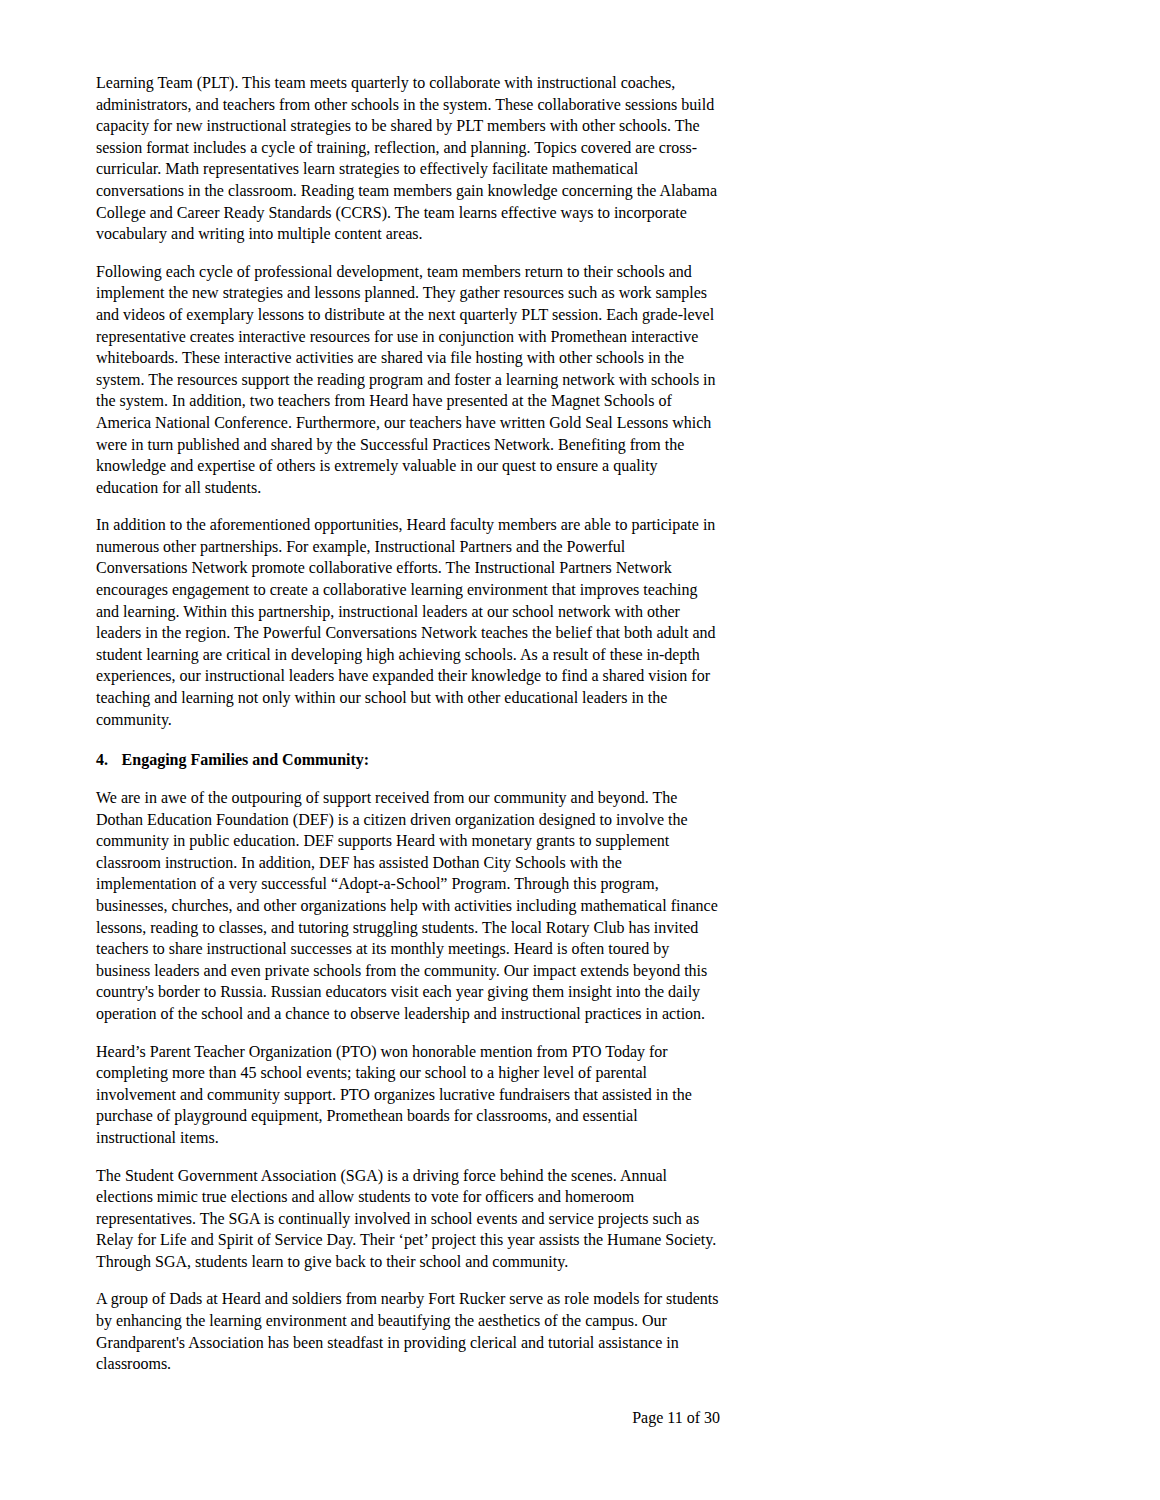Learning Team (PLT). This team meets quarterly to collaborate with instructional coaches, administrators, and teachers from other schools in the system. These collaborative sessions build capacity for new instructional strategies to be shared by PLT members with other schools. The session format includes a cycle of training, reflection, and planning. Topics covered are cross-curricular. Math representatives learn strategies to effectively facilitate mathematical conversations in the classroom. Reading team members gain knowledge concerning the Alabama College and Career Ready Standards (CCRS). The team learns effective ways to incorporate vocabulary and writing into multiple content areas.
Following each cycle of professional development, team members return to their schools and implement the new strategies and lessons planned. They gather resources such as work samples and videos of exemplary lessons to distribute at the next quarterly PLT session. Each grade-level representative creates interactive resources for use in conjunction with Promethean interactive whiteboards. These interactive activities are shared via file hosting with other schools in the system. The resources support the reading program and foster a learning network with schools in the system. In addition, two teachers from Heard have presented at the Magnet Schools of America National Conference. Furthermore, our teachers have written Gold Seal Lessons which were in turn published and shared by the Successful Practices Network. Benefiting from the knowledge and expertise of others is extremely valuable in our quest to ensure a quality education for all students.
In addition to the aforementioned opportunities, Heard faculty members are able to participate in numerous other partnerships. For example, Instructional Partners and the Powerful Conversations Network promote collaborative efforts. The Instructional Partners Network encourages engagement to create a collaborative learning environment that improves teaching and learning. Within this partnership, instructional leaders at our school network with other leaders in the region. The Powerful Conversations Network teaches the belief that both adult and student learning are critical in developing high achieving schools. As a result of these in-depth experiences, our instructional leaders have expanded their knowledge to find a shared vision for teaching and learning not only within our school but with other educational leaders in the community.
4. Engaging Families and Community:
We are in awe of the outpouring of support received from our community and beyond. The Dothan Education Foundation (DEF) is a citizen driven organization designed to involve the community in public education. DEF supports Heard with monetary grants to supplement classroom instruction. In addition, DEF has assisted Dothan City Schools with the implementation of a very successful “Adopt-a-School” Program. Through this program, businesses, churches, and other organizations help with activities including mathematical finance lessons, reading to classes, and tutoring struggling students. The local Rotary Club has invited teachers to share instructional successes at its monthly meetings. Heard is often toured by business leaders and even private schools from the community. Our impact extends beyond this country's border to Russia. Russian educators visit each year giving them insight into the daily operation of the school and a chance to observe leadership and instructional practices in action.
Heard’s Parent Teacher Organization (PTO) won honorable mention from PTO Today for completing more than 45 school events; taking our school to a higher level of parental involvement and community support. PTO organizes lucrative fundraisers that assisted in the purchase of playground equipment, Promethean boards for classrooms, and essential instructional items.
The Student Government Association (SGA) is a driving force behind the scenes. Annual elections mimic true elections and allow students to vote for officers and homeroom representatives. The SGA is continually involved in school events and service projects such as Relay for Life and Spirit of Service Day. Their ‘pet’ project this year assists the Humane Society. Through SGA, students learn to give back to their school and community.
A group of Dads at Heard and soldiers from nearby Fort Rucker serve as role models for students by enhancing the learning environment and beautifying the aesthetics of the campus. Our Grandparent's Association has been steadfast in providing clerical and tutorial assistance in classrooms.
Page 11 of 30